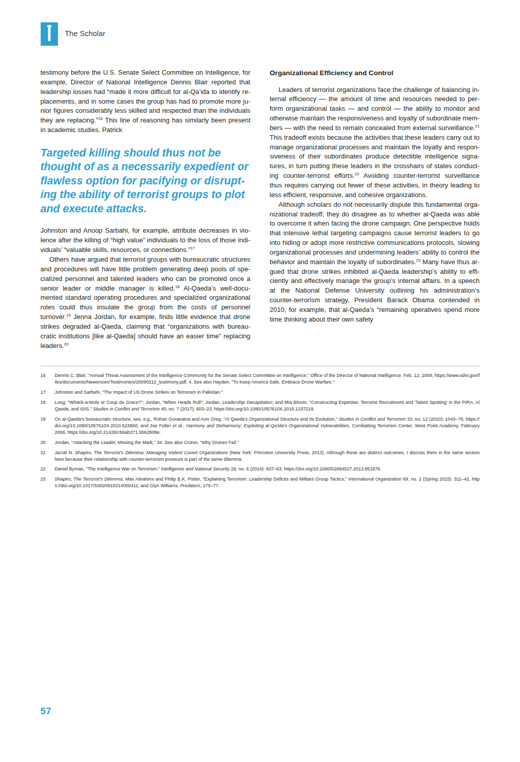The Scholar
testimony before the U.S. Senate Select Committee on Intelligence, for example, Director of National Intelligence Dennis Blair reported that leadership losses had “made it more difficult for al-Qa’ida to identify replacements, and in some cases the group has had to promote more junior figures considerably less skilled and respected than the individuals they are replacing.”16 This line of reasoning has similarly been present in academic studies. Patrick
Targeted killing should thus not be thought of as a necessarily expedient or flawless option for pacifying or disrupting the ability of terrorist groups to plot and execute attacks.
Johnston and Anoop Sarbahi, for example, attribute decreases in violence after the killing of “high value” individuals to the loss of those individuals’ “valuable skills, resources, or connections.”17
Others have argued that terrorist groups with bureaucratic structures and procedures will have little problem generating deep pools of specialized personnel and talented leaders who can be promoted once a senior leader or middle manager is killed.18 Al-Qaeda’s well-documented standard operating procedures and specialized organizational roles could thus insulate the group from the costs of personnel turnover.19 Jenna Jordan, for example, finds little evidence that drone strikes degraded al-Qaeda, claiming that “organizations with bureaucratic institutions [like al-Qaeda] should have an easier time” replacing leaders.20
Organizational Efficiency and Control
Leaders of terrorist organizations face the challenge of balancing internal efficiency — the amount of time and resources needed to perform organizational tasks — and control — the ability to monitor and otherwise maintain the responsiveness and loyalty of subordinate members — with the need to remain concealed from external surveillance.21 This tradeoff exists because the activities that these leaders carry out to manage organizational processes and maintain the loyalty and responsiveness of their subordinates produce detectible intelligence signatures, in turn putting these leaders in the crosshairs of states conducting counter-terrorist efforts.22 Avoiding counter-terrorist surveillance thus requires carrying out fewer of these activities, in theory leading to less efficient, responsive, and cohesive organizations.
Although scholars do not necessarily dispute this fundamental organizational tradeoff, they do disagree as to whether al-Qaeda was able to overcome it when facing the drone campaign. One perspective holds that intensive lethal targeting campaigns cause terrorist leaders to go into hiding or adopt more restrictive communications protocols, slowing organizational processes and undermining leaders’ ability to control the behavior and maintain the loyalty of subordinates.23 Many have thus argued that drone strikes inhibited al-Qaeda leadership’s ability to efficiently and effectively manage the group’s internal affairs. In a speech at the National Defense University outlining his administration’s counter-terrorism strategy, President Barack Obama contended in 2010, for example, that al-Qaeda’s “remaining operatives spend more time thinking about their own safety
16
Dennis C. Blair, "Annual Threat Assessment of the Intelligence Community for the Senate Select Committee on Intelligence," Office of the Director of National Intelligence, Feb. 12, 2009, https://www.odni.gov/files/documents/Newsroom/Testimonies/20090212_testimony.pdf, 4. See also Hayden, "To Keep America Safe, Embrace Drone Warfare."
17
Johnston and Sarbahi, "The Impact of US Drone Strikes on Terrorism in Pakistan."
18
Long, "Whack-a-Mole or Coup de Grace?"; Jordan, "When Heads Roll"; Jordan, Leadership Decapitation; and Mia Bloom, "Constructing Expertise: Terrorist Recruitment and 'Talent Spotting' in the PIRA, Al Qaeda, and ISIS," Studies in Conflict and Terrorism 40, no. 7 (2017): 603–23, https://doi.org/10.1080/1057610X.2016.1237219.
19
On al-Qaeda's bureaucratic structure, see, e.g., Rohan Gunaratna and Aviv Oreg, "Al Qaeda's Organizational Structure and Its Evolution," Studies in Conflict and Terrorism 33, no. 12 (2010): 1043–78, https://doi.org/10.1080/1057610X.2010.523860; and Joe Felter et al., Harmony and Disharmony: Exploiting al-Qa'ida's Organizational Vulnerabilities, Combatting Terrorism Center, West Point Academy, February 2006, https://doi.org/10.21428/cb6ab371.6b62808e.
20
Jordan, "Attacking the Leader, Missing the Mark," 34. See also Cronin, "Why Drones Fail."
21
Jacob N. Shapiro, The Terrorist's Dilemma: Managing Violent Covert Organizations (New York: Princeton University Press, 2013). Although these are distinct outcomes, I discuss them in the same section here because their relationship with counter-terrorism pressure is part of the same dilemma.
22
Daniel Byman, "The Intelligence War on Terrorism," Intelligence and National Security 29, no. 6 (2014): 837–63, https://doi.org/10.1080/02684527.2013.851876.
23
Shapiro, The Terrorist's Dilemma; Max Abrahms and Philip B.K. Potter, "Explaining Terrorism: Leadership Deficits and Militant Group Tactics," International Organization 69, no. 2 (Spring 2015): 311–42, https://doi.org/10.1017/S0020818314000411; and Glyn Williams, Predators, 176–77.
57